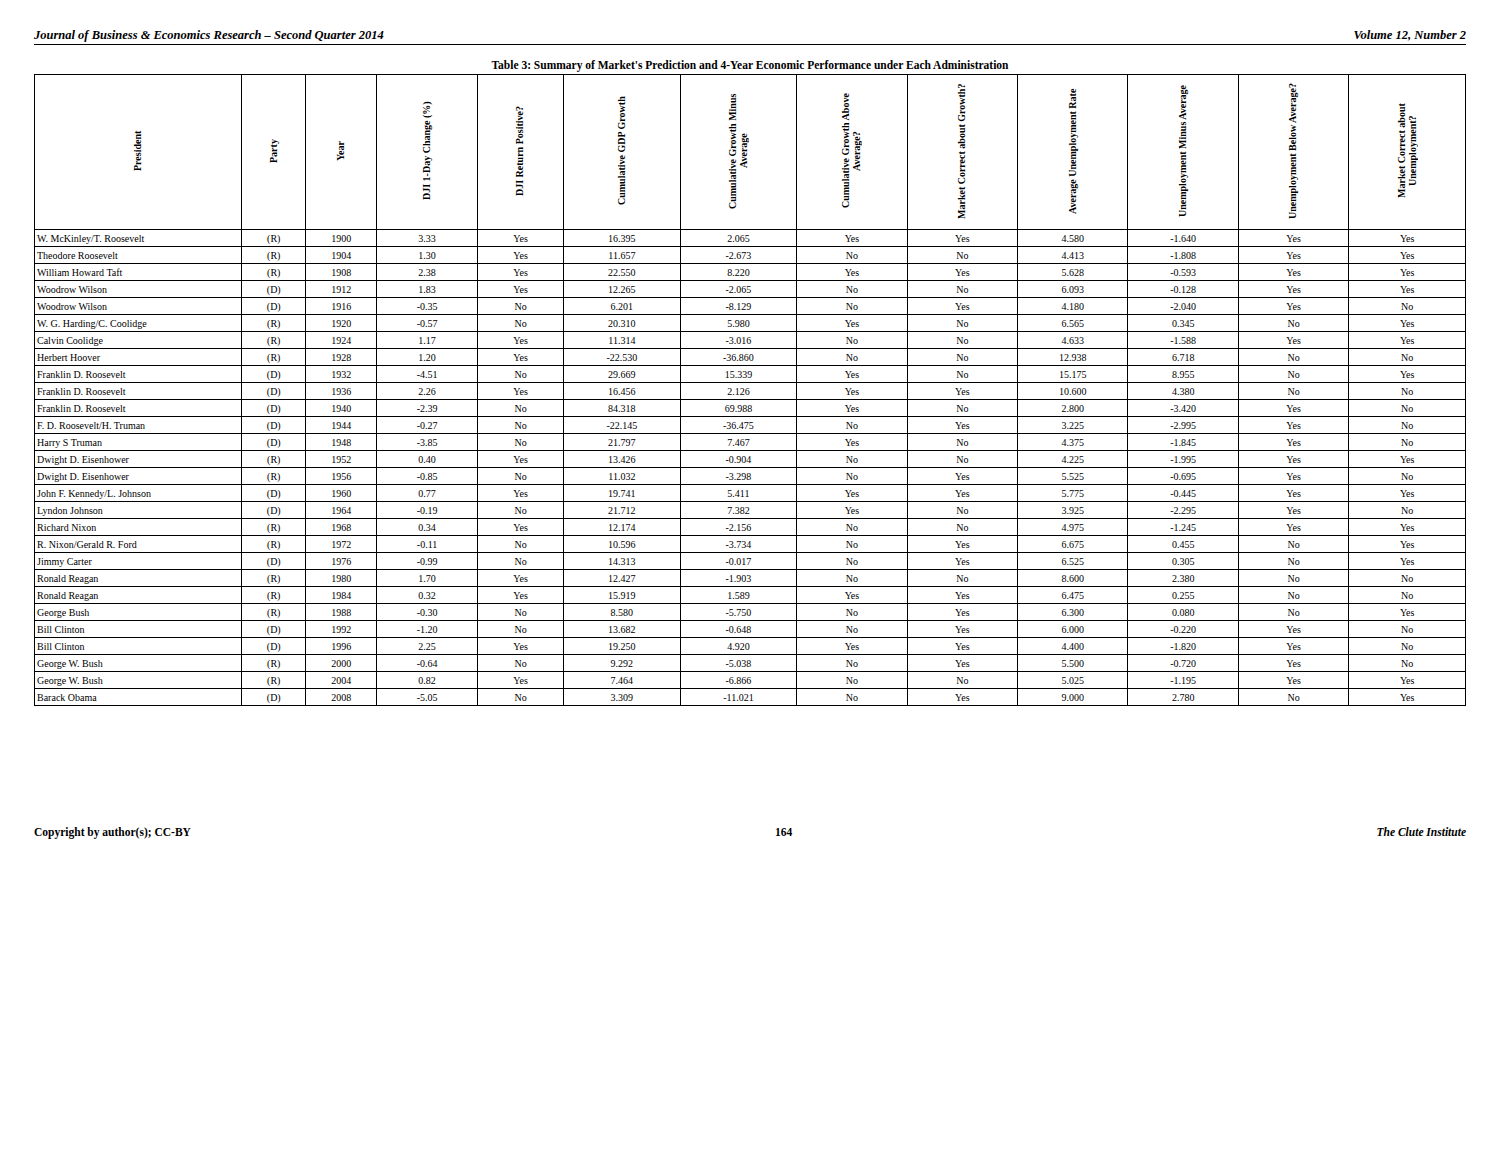Journal of Business & Economics Research – Second Quarter 2014
Volume 12, Number 2
Table 3: Summary of Market's Prediction and 4-Year Economic Performance under Each Administration
| President | Party | Year | DJI 1-Day Change (%) | DJI Return Positive? | Cumulative GDP Growth | Cumulative Growth Minus Average | Cumulative Growth Above Average? | Market Correct about Growth? | Average Unemployment Rate | Unemployment Minus Average | Unemployment Below Average? | Market Correct about Unemployment? |
| --- | --- | --- | --- | --- | --- | --- | --- | --- | --- | --- | --- | --- |
| W. McKinley/T. Roosevelt | (R) | 1900 | 3.33 | Yes | 16.395 | 2.065 | Yes | Yes | 4.580 | -1.640 | Yes | Yes |
| Theodore Roosevelt | (R) | 1904 | 1.30 | Yes | 11.657 | -2.673 | No | No | 4.413 | -1.808 | Yes | Yes |
| William Howard Taft | (R) | 1908 | 2.38 | Yes | 22.550 | 8.220 | Yes | Yes | 5.628 | -0.593 | Yes | Yes |
| Woodrow Wilson | (D) | 1912 | 1.83 | Yes | 12.265 | -2.065 | No | No | 6.093 | -0.128 | Yes | Yes |
| Woodrow Wilson | (D) | 1916 | -0.35 | No | 6.201 | -8.129 | No | Yes | 4.180 | -2.040 | Yes | No |
| W. G. Harding/C. Coolidge | (R) | 1920 | -0.57 | No | 20.310 | 5.980 | Yes | No | 6.565 | 0.345 | No | Yes |
| Calvin Coolidge | (R) | 1924 | 1.17 | Yes | 11.314 | -3.016 | No | No | 4.633 | -1.588 | Yes | Yes |
| Herbert Hoover | (R) | 1928 | 1.20 | Yes | -22.530 | -36.860 | No | No | 12.938 | 6.718 | No | No |
| Franklin D. Roosevelt | (D) | 1932 | -4.51 | No | 29.669 | 15.339 | Yes | No | 15.175 | 8.955 | No | Yes |
| Franklin D. Roosevelt | (D) | 1936 | 2.26 | Yes | 16.456 | 2.126 | Yes | Yes | 10.600 | 4.380 | No | No |
| Franklin D. Roosevelt | (D) | 1940 | -2.39 | No | 84.318 | 69.988 | Yes | No | 2.800 | -3.420 | Yes | No |
| F. D. Roosevelt/H. Truman | (D) | 1944 | -0.27 | No | -22.145 | -36.475 | No | Yes | 3.225 | -2.995 | Yes | No |
| Harry S Truman | (D) | 1948 | -3.85 | No | 21.797 | 7.467 | Yes | No | 4.375 | -1.845 | Yes | No |
| Dwight D. Eisenhower | (R) | 1952 | 0.40 | Yes | 13.426 | -0.904 | No | No | 4.225 | -1.995 | Yes | Yes |
| Dwight D. Eisenhower | (R) | 1956 | -0.85 | No | 11.032 | -3.298 | No | Yes | 5.525 | -0.695 | Yes | No |
| John F. Kennedy/L. Johnson | (D) | 1960 | 0.77 | Yes | 19.741 | 5.411 | Yes | Yes | 5.775 | -0.445 | Yes | Yes |
| Lyndon Johnson | (D) | 1964 | -0.19 | No | 21.712 | 7.382 | Yes | No | 3.925 | -2.295 | Yes | No |
| Richard Nixon | (R) | 1968 | 0.34 | Yes | 12.174 | -2.156 | No | No | 4.975 | -1.245 | Yes | Yes |
| R. Nixon/Gerald R. Ford | (R) | 1972 | -0.11 | No | 10.596 | -3.734 | No | Yes | 6.675 | 0.455 | No | Yes |
| Jimmy Carter | (D) | 1976 | -0.99 | No | 14.313 | -0.017 | No | Yes | 6.525 | 0.305 | No | Yes |
| Ronald Reagan | (R) | 1980 | 1.70 | Yes | 12.427 | -1.903 | No | No | 8.600 | 2.380 | No | No |
| Ronald Reagan | (R) | 1984 | 0.32 | Yes | 15.919 | 1.589 | Yes | Yes | 6.475 | 0.255 | No | No |
| George Bush | (R) | 1988 | -0.30 | No | 8.580 | -5.750 | No | Yes | 6.300 | 0.080 | No | Yes |
| Bill Clinton | (D) | 1992 | -1.20 | No | 13.682 | -0.648 | No | Yes | 6.000 | -0.220 | Yes | No |
| Bill Clinton | (D) | 1996 | 2.25 | Yes | 19.250 | 4.920 | Yes | Yes | 4.400 | -1.820 | Yes | No |
| George W. Bush | (R) | 2000 | -0.64 | No | 9.292 | -5.038 | No | Yes | 5.500 | -0.720 | Yes | No |
| George W. Bush | (R) | 2004 | 0.82 | Yes | 7.464 | -6.866 | No | No | 5.025 | -1.195 | Yes | Yes |
| Barack Obama | (D) | 2008 | -5.05 | No | 3.309 | -11.021 | No | Yes | 9.000 | 2.780 | No | Yes |
Copyright by author(s); CC-BY
164
The Clute Institute